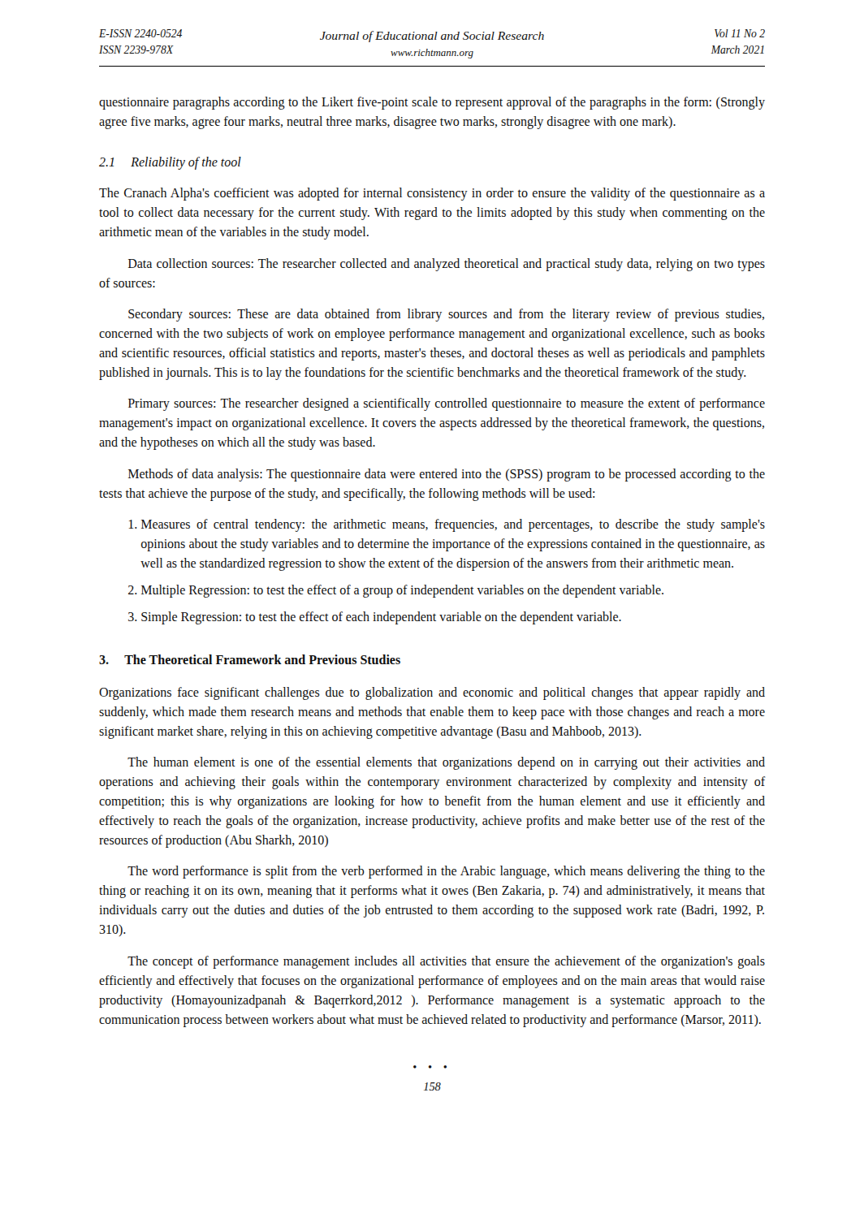| E-ISSN 2240-0524 ISSN 2239-978X | Journal of Educational and Social Research www.richtmann.org | Vol 11 No 2 March 2021 |
questionnaire paragraphs according to the Likert five-point scale to represent approval of the paragraphs in the form: (Strongly agree five marks, agree four marks, neutral three marks, disagree two marks, strongly disagree with one mark).
2.1 Reliability of the tool
The Cranach Alpha's coefficient was adopted for internal consistency in order to ensure the validity of the questionnaire as a tool to collect data necessary for the current study. With regard to the limits adopted by this study when commenting on the arithmetic mean of the variables in the study model.
Data collection sources: The researcher collected and analyzed theoretical and practical study data, relying on two types of sources:
Secondary sources: These are data obtained from library sources and from the literary review of previous studies, concerned with the two subjects of work on employee performance management and organizational excellence, such as books and scientific resources, official statistics and reports, master's theses, and doctoral theses as well as periodicals and pamphlets published in journals. This is to lay the foundations for the scientific benchmarks and the theoretical framework of the study.
Primary sources: The researcher designed a scientifically controlled questionnaire to measure the extent of performance management's impact on organizational excellence. It covers the aspects addressed by the theoretical framework, the questions, and the hypotheses on which all the study was based.
Methods of data analysis: The questionnaire data were entered into the (SPSS) program to be processed according to the tests that achieve the purpose of the study, and specifically, the following methods will be used:
Measures of central tendency: the arithmetic means, frequencies, and percentages, to describe the study sample's opinions about the study variables and to determine the importance of the expressions contained in the questionnaire, as well as the standardized regression to show the extent of the dispersion of the answers from their arithmetic mean.
Multiple Regression: to test the effect of a group of independent variables on the dependent variable.
Simple Regression: to test the effect of each independent variable on the dependent variable.
3. The Theoretical Framework and Previous Studies
Organizations face significant challenges due to globalization and economic and political changes that appear rapidly and suddenly, which made them research means and methods that enable them to keep pace with those changes and reach a more significant market share, relying in this on achieving competitive advantage (Basu and Mahboob, 2013).
The human element is one of the essential elements that organizations depend on in carrying out their activities and operations and achieving their goals within the contemporary environment characterized by complexity and intensity of competition; this is why organizations are looking for how to benefit from the human element and use it efficiently and effectively to reach the goals of the organization, increase productivity, achieve profits and make better use of the rest of the resources of production (Abu Sharkh, 2010)
The word performance is split from the verb performed in the Arabic language, which means delivering the thing to the thing or reaching it on its own, meaning that it performs what it owes (Ben Zakaria, p. 74) and administratively, it means that individuals carry out the duties and duties of the job entrusted to them according to the supposed work rate (Badri, 1992, P. 310).
The concept of performance management includes all activities that ensure the achievement of the organization's goals efficiently and effectively that focuses on the organizational performance of employees and on the main areas that would raise productivity (Homayounizadpanah & Baqerrkord,2012 ). Performance management is a systematic approach to the communication process between workers about what must be achieved related to productivity and performance (Marsor, 2011).
• • • 158